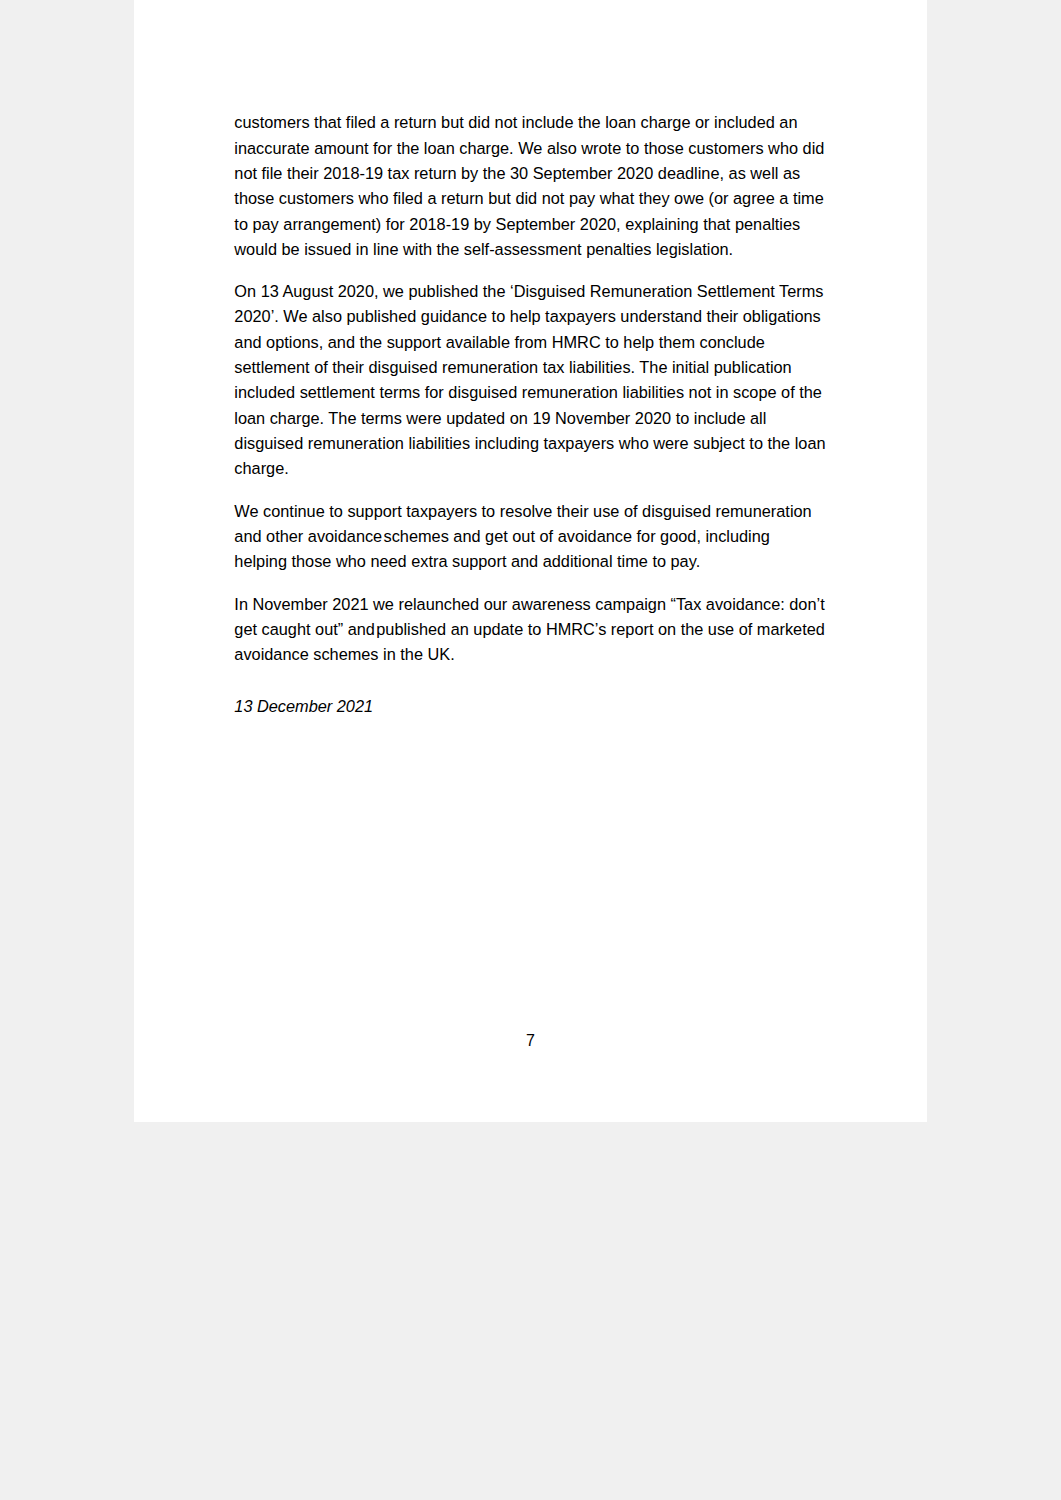customers that filed a return but did not include the loan charge or included an inaccurate amount for the loan charge. We also wrote to those customers who did not file their 2018-19 tax return by the 30 September 2020 deadline, as well as those customers who filed a return but did not pay what they owe (or agree a time to pay arrangement) for 2018-19 by September 2020, explaining that penalties would be issued in line with the self-assessment penalties legislation.
On 13 August 2020, we published the ‘Disguised Remuneration Settlement Terms 2020’. We also published guidance to help taxpayers understand their obligations and options, and the support available from HMRC to help them conclude settlement of their disguised remuneration tax liabilities. The initial publication included settlement terms for disguised remuneration liabilities not in scope of the loan charge. The terms were updated on 19 November 2020 to include all disguised remuneration liabilities including taxpayers who were subject to the loan charge.
We continue to support taxpayers to resolve their use of disguised remuneration and other avoidance schemes and get out of avoidance for good, including helping those who need extra support and additional time to pay.
In November 2021 we relaunched our awareness campaign “Tax avoidance: don’t get caught out” and published an update to HMRC’s report on the use of marketed avoidance schemes in the UK.
13 December 2021
7